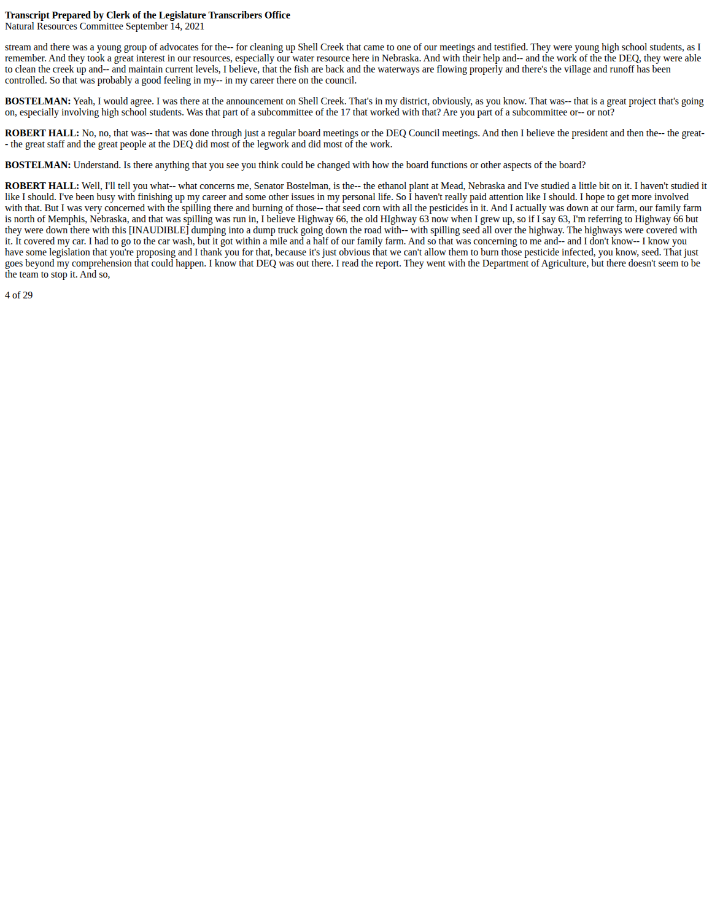Transcript Prepared by Clerk of the Legislature Transcribers Office
Natural Resources Committee September 14, 2021
stream and there was a young group of advocates for the-- for cleaning up Shell Creek that came to one of our meetings and testified. They were young high school students, as I remember. And they took a great interest in our resources, especially our water resource here in Nebraska. And with their help and-- and the work of the the DEQ, they were able to clean the creek up and-- and maintain current levels, I believe, that the fish are back and the waterways are flowing properly and there's the village and runoff has been controlled. So that was probably a good feeling in my-- in my career there on the council.
BOSTELMAN: Yeah, I would agree. I was there at the announcement on Shell Creek. That's in my district, obviously, as you know. That was-- that is a great project that's going on, especially involving high school students. Was that part of a subcommittee of the 17 that worked with that? Are you part of a subcommittee or-- or not?
ROBERT HALL: No, no, that was-- that was done through just a regular board meetings or the DEQ Council meetings. And then I believe the president and then the-- the great-- the great staff and the great people at the DEQ did most of the legwork and did most of the work.
BOSTELMAN: Understand. Is there anything that you see you think could be changed with how the board functions or other aspects of the board?
ROBERT HALL: Well, I'll tell you what-- what concerns me, Senator Bostelman, is the-- the ethanol plant at Mead, Nebraska and I've studied a little bit on it. I haven't studied it like I should. I've been busy with finishing up my career and some other issues in my personal life. So I haven't really paid attention like I should. I hope to get more involved with that. But I was very concerned with the spilling there and burning of those-- that seed corn with all the pesticides in it. And I actually was down at our farm, our family farm is north of Memphis, Nebraska, and that was spilling was run in, I believe Highway 66, the old HIghway 63 now when I grew up, so if I say 63, I'm referring to Highway 66 but they were down there with this [INAUDIBLE] dumping into a dump truck going down the road with-- with spilling seed all over the highway. The highways were covered with it. It covered my car. I had to go to the car wash, but it got within a mile and a half of our family farm. And so that was concerning to me and-- and I don't know-- I know you have some legislation that you're proposing and I thank you for that, because it's just obvious that we can't allow them to burn those pesticide infected, you know, seed. That just goes beyond my comprehension that could happen. I know that DEQ was out there. I read the report. They went with the Department of Agriculture, but there doesn't seem to be the team to stop it. And so,
4 of 29